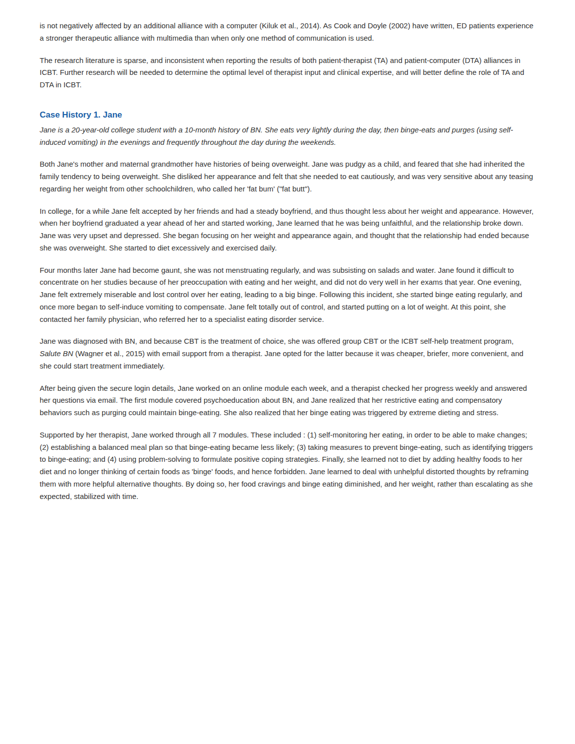is not negatively affected by an additional alliance with a computer (Kiluk et al., 2014). As Cook and Doyle (2002) have written, ED patients experience a stronger therapeutic alliance with multimedia than when only one method of communication is used.
The research literature is sparse, and inconsistent when reporting the results of both patient-therapist (TA) and patient-computer (DTA) alliances in ICBT. Further research will be needed to determine the optimal level of therapist input and clinical expertise, and will better define the role of TA and DTA in ICBT.
Case History 1. Jane
Jane is a 20-year-old college student with a 10-month history of BN. She eats very lightly during the day, then binge-eats and purges (using self-induced vomiting) in the evenings and frequently throughout the day during the weekends.
Both Jane's mother and maternal grandmother have histories of being overweight. Jane was pudgy as a child, and feared that she had inherited the family tendency to being overweight. She disliked her appearance and felt that she needed to eat cautiously, and was very sensitive about any teasing regarding her weight from other schoolchildren, who called her 'fat bum' ("fat butt").
In college, for a while Jane felt accepted by her friends and had a steady boyfriend, and thus thought less about her weight and appearance. However, when her boyfriend graduated a year ahead of her and started working, Jane learned that he was being unfaithful, and the relationship broke down. Jane was very upset and depressed. She began focusing on her weight and appearance again, and thought that the relationship had ended because she was overweight. She started to diet excessively and exercised daily.
Four months later Jane had become gaunt, she was not menstruating regularly, and was subsisting on salads and water. Jane found it difficult to concentrate on her studies because of her preoccupation with eating and her weight, and did not do very well in her exams that year. One evening, Jane felt extremely miserable and lost control over her eating, leading to a big binge. Following this incident, she started binge eating regularly, and once more began to self-induce vomiting to compensate. Jane felt totally out of control, and started putting on a lot of weight. At this point, she contacted her family physician, who referred her to a specialist eating disorder service.
Jane was diagnosed with BN, and because CBT is the treatment of choice, she was offered group CBT or the ICBT self-help treatment program, Salute BN (Wagner et al., 2015) with email support from a therapist. Jane opted for the latter because it was cheaper, briefer, more convenient, and she could start treatment immediately.
After being given the secure login details, Jane worked on an online module each week, and a therapist checked her progress weekly and answered her questions via email. The first module covered psychoeducation about BN, and Jane realized that her restrictive eating and compensatory behaviors such as purging could maintain binge-eating. She also realized that her binge eating was triggered by extreme dieting and stress.
Supported by her therapist, Jane worked through all 7 modules. These included : (1) self-monitoring her eating, in order to be able to make changes; (2) establishing a balanced meal plan so that binge-eating became less likely; (3) taking measures to prevent binge-eating, such as identifying triggers to binge-eating; and (4) using problem-solving to formulate positive coping strategies. Finally, she learned not to diet by adding healthy foods to her diet and no longer thinking of certain foods as 'binge' foods, and hence forbidden. Jane learned to deal with unhelpful distorted thoughts by reframing them with more helpful alternative thoughts. By doing so, her food cravings and binge eating diminished, and her weight, rather than escalating as she expected, stabilized with time.